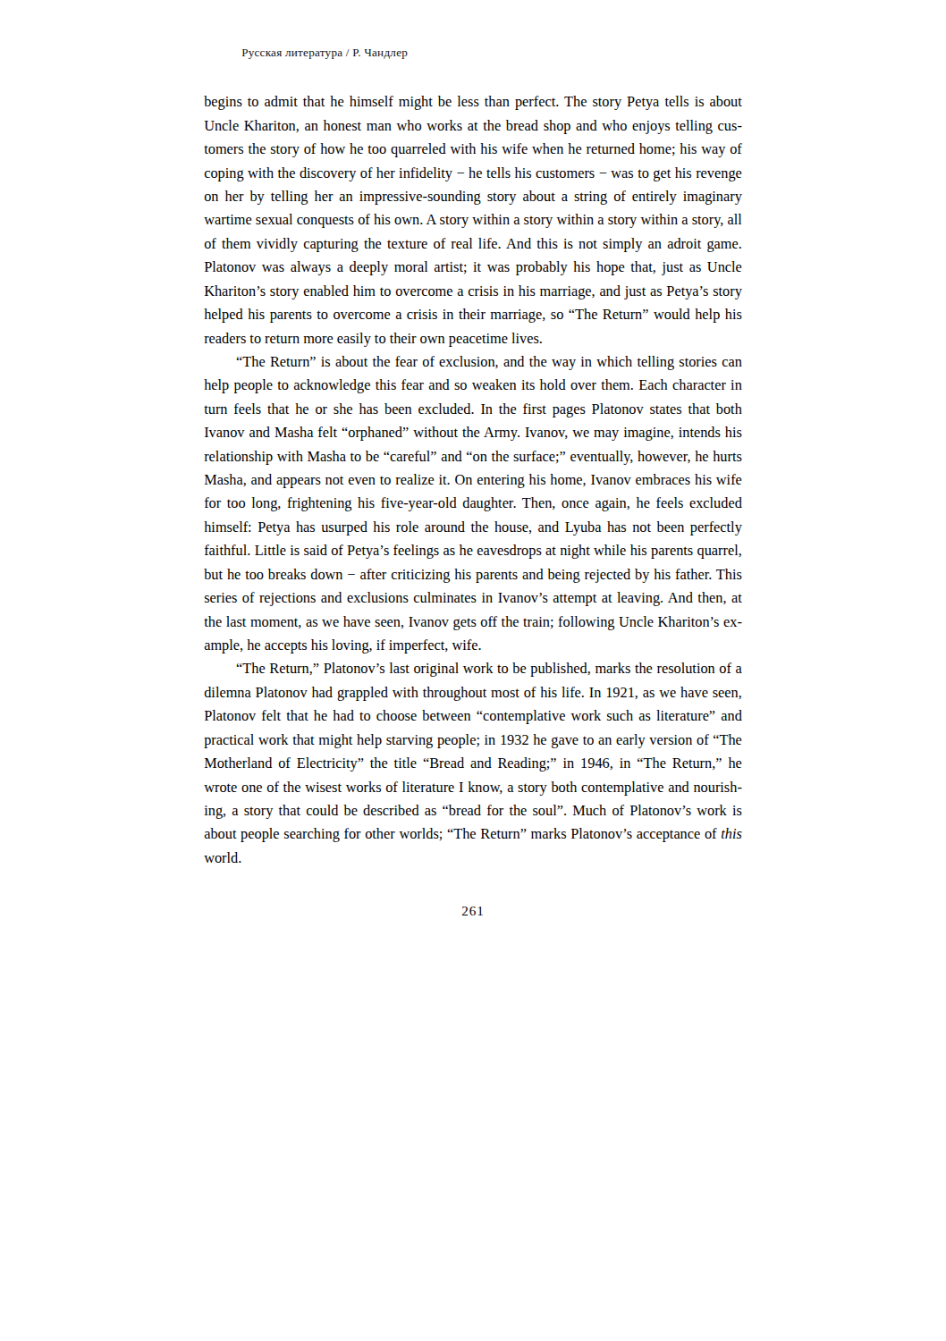Русская литература / Р. Чандлер
begins to admit that he himself might be less than perfect. The story Petya tells is about Uncle Khariton, an honest man who works at the bread shop and who enjoys telling customers the story of how he too quarreled with his wife when he returned home; his way of coping with the discovery of her infidelity − he tells his customers − was to get his revenge on her by telling her an impressive-sounding story about a string of entirely imaginary wartime sexual conquests of his own. A story within a story within a story within a story, all of them vividly capturing the texture of real life. And this is not simply an adroit game. Platonov was always a deeply moral artist; it was probably his hope that, just as Uncle Khariton’s story enabled him to overcome a crisis in his marriage, and just as Petya’s story helped his parents to overcome a crisis in their marriage, so “The Return” would help his readers to return more easily to their own peacetime lives.
“The Return” is about the fear of exclusion, and the way in which telling stories can help people to acknowledge this fear and so weaken its hold over them. Each character in turn feels that he or she has been excluded. In the first pages Platonov states that both Ivanov and Masha felt “orphaned” without the Army. Ivanov, we may imagine, intends his relationship with Masha to be “careful” and “on the surface;” eventually, however, he hurts Masha, and appears not even to realize it. On entering his home, Ivanov embraces his wife for too long, frightening his five-year-old daughter. Then, once again, he feels excluded himself: Petya has usurped his role around the house, and Lyuba has not been perfectly faithful. Little is said of Petya’s feelings as he eavesdrops at night while his parents quarrel, but he too breaks down − after criticizing his parents and being rejected by his father. This series of rejections and exclusions culminates in Ivanov’s attempt at leaving. And then, at the last moment, as we have seen, Ivanov gets off the train; following Uncle Khariton’s example, he accepts his loving, if imperfect, wife.
“The Return,” Platonov’s last original work to be published, marks the resolution of a dilemna Platonov had grappled with throughout most of his life. In 1921, as we have seen, Platonov felt that he had to choose between “contemplative work such as literature” and practical work that might help starving people; in 1932 he gave to an early version of “The Motherland of Electricity” the title “Bread and Reading;” in 1946, in “The Return,” he wrote one of the wisest works of literature I know, a story both contemplative and nourishing, a story that could be described as “bread for the soul”. Much of Platonov’s work is about people searching for other worlds; “The Return” marks Platonov’s acceptance of this world.
261